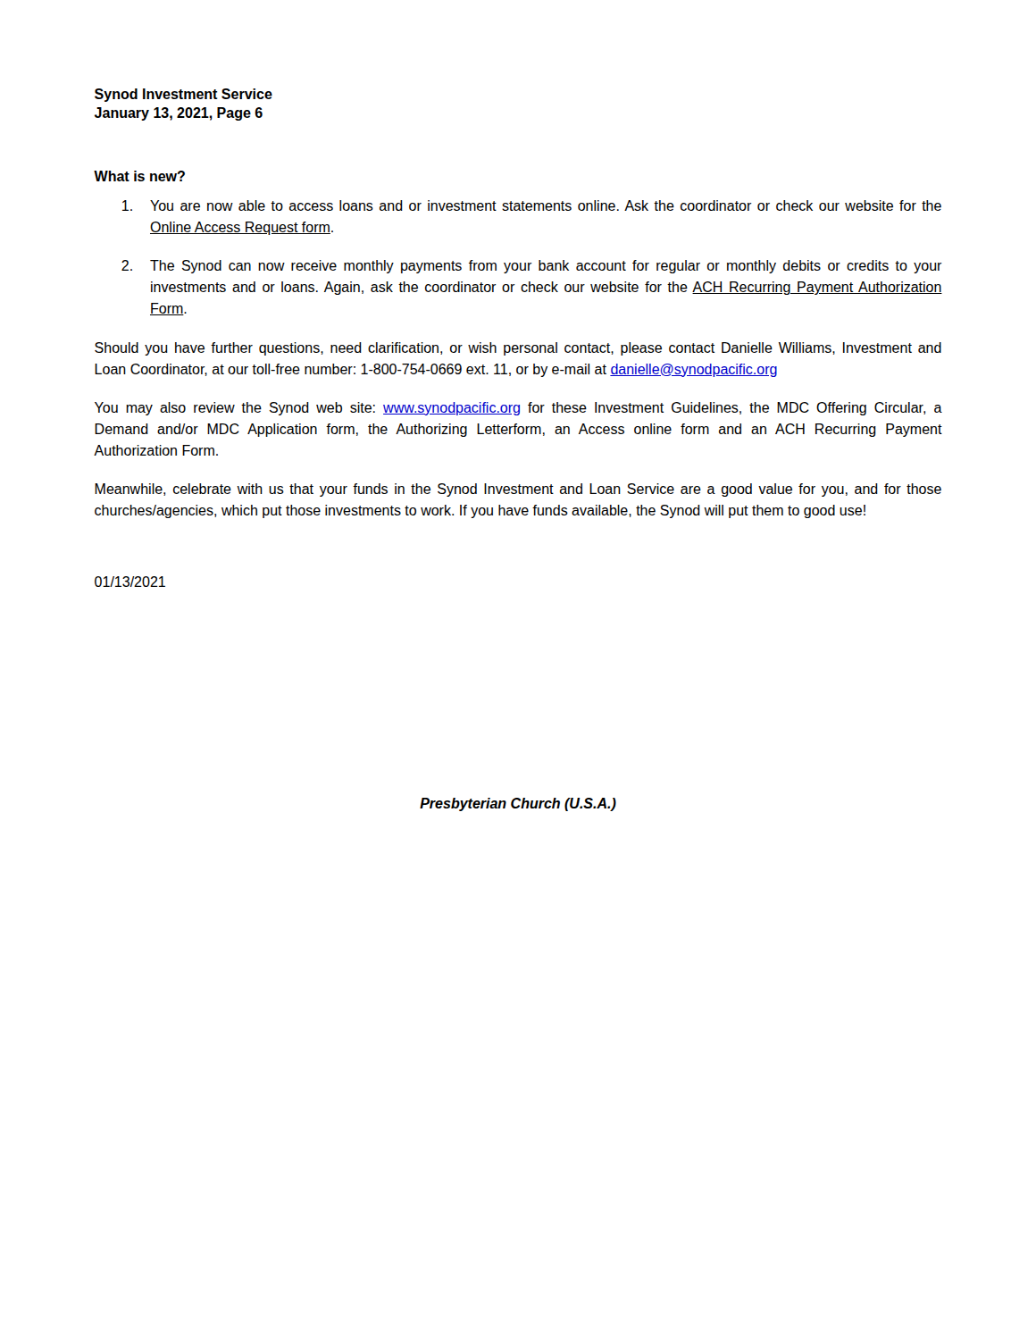Synod Investment Service
January 13, 2021, Page 6
What is new?
You are now able to access loans and or investment statements online. Ask the coordinator or check our website for the Online Access Request form.
The Synod can now receive monthly payments from your bank account for regular or monthly debits or credits to your investments and or loans. Again, ask the coordinator or check our website for the ACH Recurring Payment Authorization Form.
Should you have further questions, need clarification, or wish personal contact, please contact Danielle Williams, Investment and Loan Coordinator, at our toll-free number: 1-800-754-0669 ext. 11, or by e-mail at danielle@synodpacific.org
You may also review the Synod web site: www.synodpacific.org for these Investment Guidelines, the MDC Offering Circular, a Demand and/or MDC Application form, the Authorizing Letterform, an Access online form and an ACH Recurring Payment Authorization Form.
Meanwhile, celebrate with us that your funds in the Synod Investment and Loan Service are a good value for you, and for those churches/agencies, which put those investments to work. If you have funds available, the Synod will put them to good use!
01/13/2021
Presbyterian Church (U.S.A.)